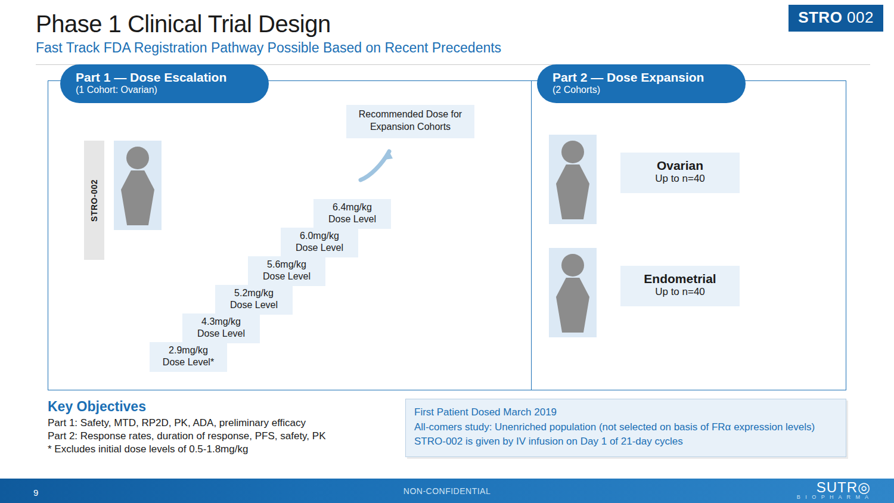STRO 002
Phase 1 Clinical Trial Design
Fast Track FDA Registration Pathway Possible Based on Recent Precedents
Part 1 — Dose Escalation
(1 Cohort: Ovarian)
Part 2 — Dose Expansion
(2 Cohorts)
STRO-002
Recommended Dose for
Expansion Cohorts
2.9mg/kg Dose Level*
4.3mg/kg Dose Level
5.2mg/kg Dose Level
5.6mg/kg Dose Level
6.0mg/kg Dose Level
6.4mg/kg Dose Level
Ovarian Up to n=40
Endometrial Up to n=40
Key Objectives
Part 1: Safety, MTD, RP2D, PK, ADA, preliminary efficacy
Part 2: Response rates, duration of response, PFS, safety, PK
* Excludes initial dose levels of 0.5-1.8mg/kg
First Patient Dosed March 2019
All-comers study: Unenriched population (not selected on basis of FRα expression levels)
STRO-002 is given by IV infusion on Day 1 of 21-day cycles
9
SUTR◎
B I O P H A R M A
NON-CONFIDENTIAL